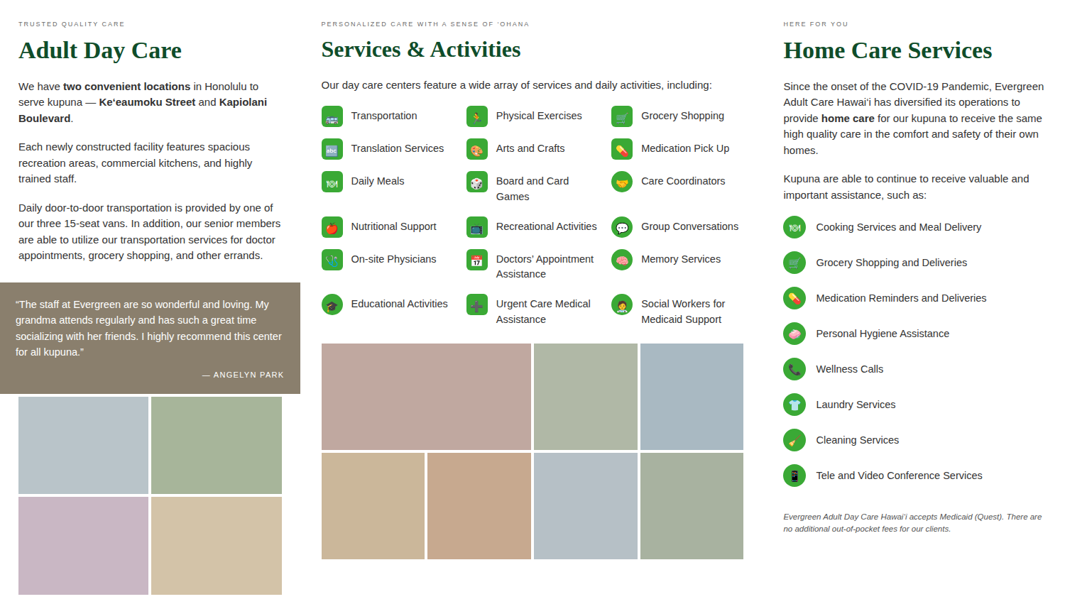Trusted Quality Care
Adult Day Care
We have two convenient locations in Honolulu to serve kupuna — Ke‘eaumoku Street and Kapiolani Boulevard.
Each newly constructed facility features spacious recreation areas, commercial kitchens, and highly trained staff.
Daily door-to-door transportation is provided by one of our three 15-seat vans. In addition, our senior members are able to utilize our transportation services for doctor appointments, grocery shopping, and other errands.
“The staff at Evergreen are so wonderful and loving. My grandma attends regularly and has such a great time socializing with her friends. I highly recommend this center for all kupuna.”
— Angelyn Park
Personalized Care with a Sense of ‘Ohana
Services & Activities
Our day care centers feature a wide array of services and daily activities, including:
🚌Transportation
🏃Physical Exercises
🛒Grocery Shopping
🔤Translation Services
🎨Arts and Crafts
💊Medication Pick Up
🍽Daily Meals
🎲Board and Card Games
🤝Care Coordinators
🍎Nutritional Support
📺Recreational Activities
💬Group Conversations
🩺On-site Physicians
📅Doctors’ Appointment Assistance
🧠Memory Services
🎓Educational Activities
➕Urgent Care Medical Assistance
🧑‍⚕️Social Workers for Medicaid Support
Here for You
Home Care Services
Since the onset of the COVID-19 Pandemic, Evergreen Adult Care Hawai‘i has diversified its operations to provide home care for our kupuna to receive the same high quality care in the comfort and safety of their own homes.
Kupuna are able to continue to receive valuable and important assistance, such as:
🍽Cooking Services and Meal Delivery
🛒Grocery Shopping and Deliveries
💊Medication Reminders and Deliveries
🧼Personal Hygiene Assistance
📞Wellness Calls
👕Laundry Services
🧹Cleaning Services
📱Tele and Video Conference Services
Evergreen Adult Day Care Hawai‘i accepts Medicaid (Quest). There are no additional out-of-pocket fees for our clients.